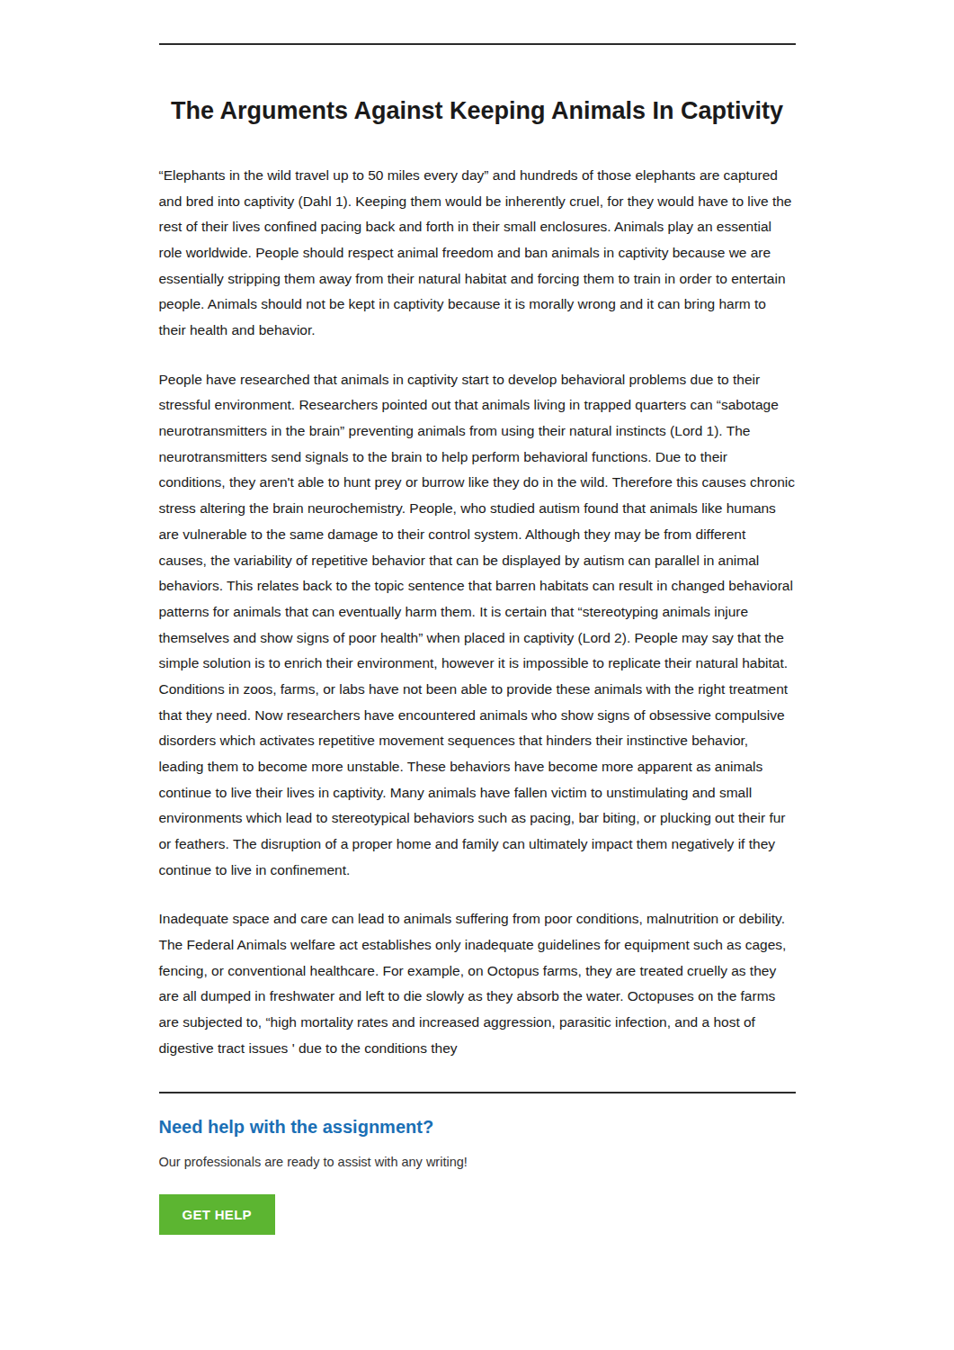The Arguments Against Keeping Animals In Captivity
“Elephants in the wild travel up to 50 miles every day” and hundreds of those elephants are captured and bred into captivity (Dahl 1). Keeping them would be inherently cruel, for they would have to live the rest of their lives confined pacing back and forth in their small enclosures. Animals play an essential role worldwide. People should respect animal freedom and ban animals in captivity because we are essentially stripping them away from their natural habitat and forcing them to train in order to entertain people. Animals should not be kept in captivity because it is morally wrong and it can bring harm to their health and behavior.
People have researched that animals in captivity start to develop behavioral problems due to their stressful environment. Researchers pointed out that animals living in trapped quarters can “sabotage neurotransmitters in the brain” preventing animals from using their natural instincts (Lord 1). The neurotransmitters send signals to the brain to help perform behavioral functions. Due to their conditions, they aren't able to hunt prey or burrow like they do in the wild. Therefore this causes chronic stress altering the brain neurochemistry. People, who studied autism found that animals like humans are vulnerable to the same damage to their control system. Although they may be from different causes, the variability of repetitive behavior that can be displayed by autism can parallel in animal behaviors. This relates back to the topic sentence that barren habitats can result in changed behavioral patterns for animals that can eventually harm them. It is certain that “stereotyping animals injure themselves and show signs of poor health” when placed in captivity (Lord 2). People may say that the simple solution is to enrich their environment, however it is impossible to replicate their natural habitat. Conditions in zoos, farms, or labs have not been able to provide these animals with the right treatment that they need. Now researchers have encountered animals who show signs of obsessive compulsive disorders which activates repetitive movement sequences that hinders their instinctive behavior, leading them to become more unstable. These behaviors have become more apparent as animals continue to live their lives in captivity. Many animals have fallen victim to unstimulating and small environments which lead to stereotypical behaviors such as pacing, bar biting, or plucking out their fur or feathers. The disruption of a proper home and family can ultimately impact them negatively if they continue to live in confinement.
Inadequate space and care can lead to animals suffering from poor conditions, malnutrition or debility. The Federal Animals welfare act establishes only inadequate guidelines for equipment such as cages, fencing, or conventional healthcare. For example, on Octopus farms, they are treated cruelly as they are all dumped in freshwater and left to die slowly as they absorb the water. Octopuses on the farms are subjected to, “high mortality rates and increased aggression, parasitic infection, and a host of digestive tract issues ' due to the conditions they
Need help with the assignment?
Our professionals are ready to assist with any writing!
GET HELP